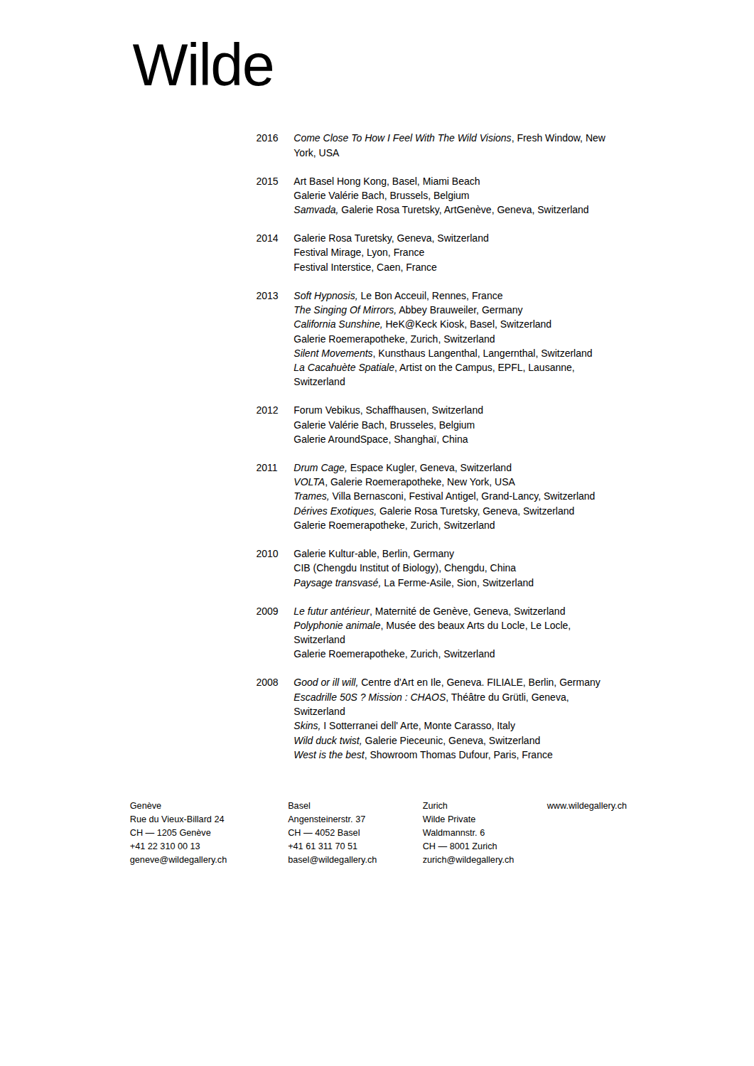Wilde
2016
Come Close To How I Feel With The Wild Visions, Fresh Window, New York, USA
2015
Art Basel Hong Kong, Basel, Miami Beach
Galerie Valérie Bach, Brussels, Belgium
Samvada, Galerie Rosa Turetsky, ArtGenève, Geneva, Switzerland
2014
Galerie Rosa Turetsky, Geneva, Switzerland
Festival Mirage, Lyon, France
Festival Interstice, Caen, France
2013
Soft Hypnosis, Le Bon Acceuil, Rennes, France
The Singing Of Mirrors, Abbey Brauweiler, Germany
California Sunshine, HeK@Keck Kiosk, Basel, Switzerland
Galerie Roemerapotheke, Zurich, Switzerland
Silent Movements, Kunsthaus Langenthal, Langernthal, Switzerland
La Cacahuète Spatiale, Artist on the Campus, EPFL, Lausanne, Switzerland
2012
Forum Vebikus, Schaffhausen, Switzerland
Galerie Valérie Bach, Brusseles, Belgium
Galerie AroundSpace, Shanghaï, China
2011
Drum Cage, Espace Kugler, Geneva, Switzerland
VOLTA, Galerie Roemerapotheke, New York, USA
Trames, Villa Bernasconi, Festival Antigel, Grand-Lancy, Switzerland
Dérives Exotiques, Galerie Rosa Turetsky, Geneva, Switzerland
Galerie Roemerapotheke, Zurich, Switzerland
2010
Galerie Kultur-able, Berlin, Germany
CIB (Chengdu Institut of Biology), Chengdu, China
Paysage transvasé, La Ferme-Asile, Sion, Switzerland
2009
Le futur antérieur, Maternité de Genève, Geneva, Switzerland
Polyphonie animale, Musée des beaux Arts du Locle, Le Locle, Switzerland
Galerie Roemerapotheke, Zurich, Switzerland
2008
Good or ill will, Centre d'Art en Ile, Geneva. FILIALE, Berlin, Germany
Escadrille 50S ? Mission : CHAOS, Théâtre du Grütli, Geneva, Switzerland
Skins, I Sotterranei dell' Arte, Monte Carasso, Italy
Wild duck twist, Galerie Pieceunic, Geneva, Switzerland
West is the best, Showroom Thomas Dufour, Paris, France
Genève Rue du Vieux-Billard 24
CH — 1205 Genève
+41 22 310 00 13
geneve@wildegallery.ch
Basel Angensteinerstr. 37
CH — 4052 Basel
+41 61 311 70 51
basel@wildegallery.ch
Zurich Wilde Private
Waldmannstr. 6
CH — 8001 Zurich
zurich@wildegallery.ch
www.wildegallery.ch